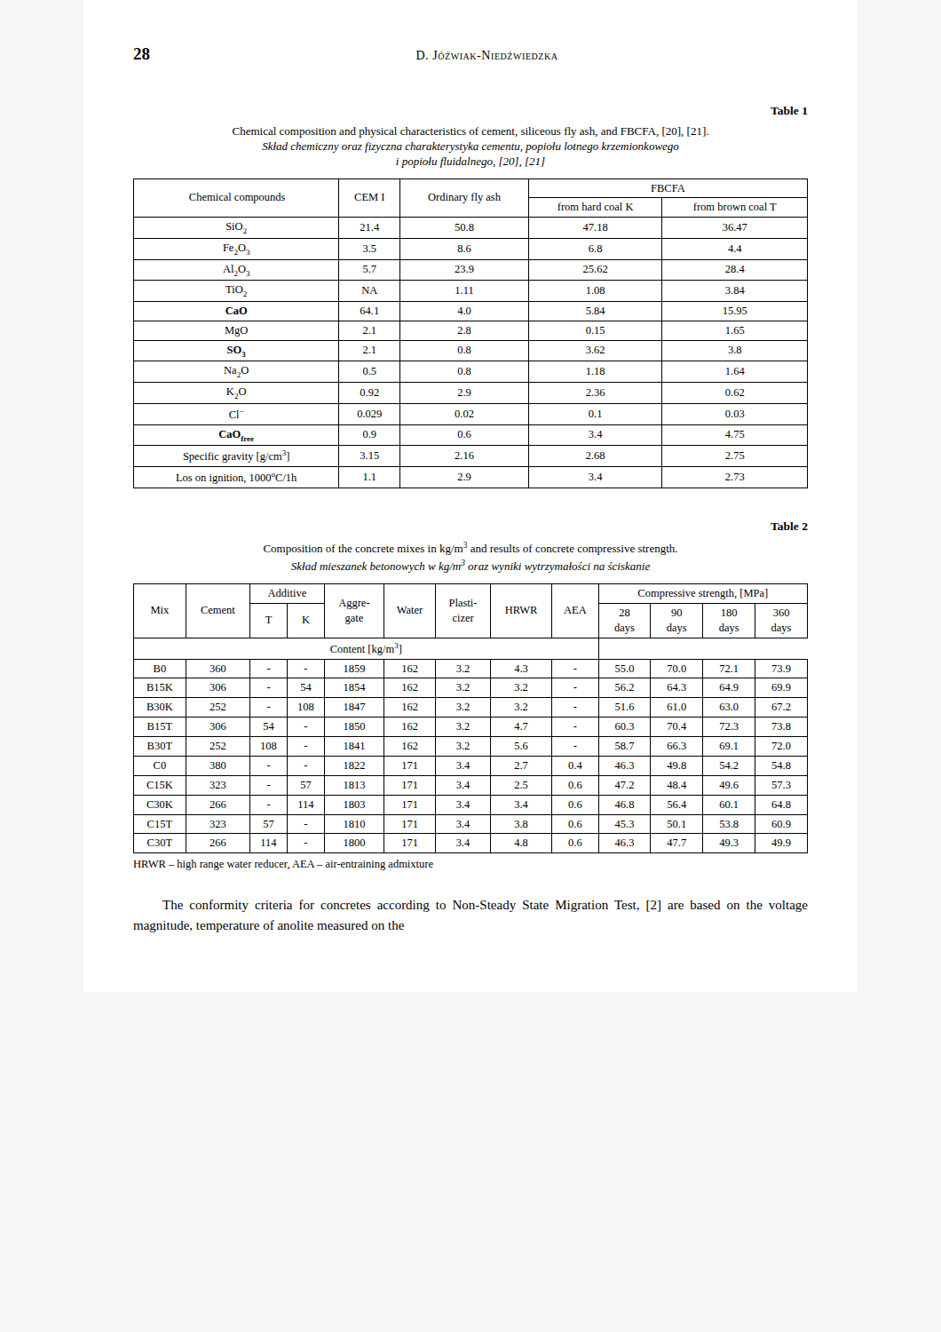28 D. Jóźwiak-Niedźwiedzka
Table 1
Chemical composition and physical characteristics of cement, siliceous fly ash, and FBCFA, [20], [21].
Skład chemiczny oraz fizyczna charakterystyka cementu, popiołu lotnego krzemionkowego
i popiołu fluidalnego, [20], [21]
| Chemical compounds | CEM I | Ordinary fly ash | FBCFA |
| --- | --- | --- | --- |
| from hard coal K | from brown coal T |
| SiO 2 | 21.4 | 50.8 | 47.18 | 36.47 |
| Fe 2 O 3 | 3.5 | 8.6 | 6.8 | 4.4 |
| Al 2 O 3 | 5.7 | 23.9 | 25.62 | 28.4 |
| TiO 2 | NA | 1.11 | 1.08 | 3.84 |
| CaO | 64.1 | 4.0 | 5.84 | 15.95 |
| MgO | 2.1 | 2.8 | 0.15 | 1.65 |
| SO 3 | 2.1 | 0.8 | 3.62 | 3.8 |
| Na 2 O | 0.5 | 0.8 | 1.18 | 1.64 |
| K 2 O | 0.92 | 2.9 | 2.36 | 0.62 |
| Cl − | 0.029 | 0.02 | 0.1 | 0.03 |
| CaO free | 0.9 | 0.6 | 3.4 | 4.75 |
| Specific gravity [g/cm 3 ] | 3.15 | 2.16 | 2.68 | 2.75 |
| Los on ignition, 1000 o C/1h | 1.1 | 2.9 | 3.4 | 2.73 |
Table 2
Composition of the concrete mixes in kg/m3 and results of concrete compressive strength.
Skład mieszanek betonowych w kg/m3 oraz wyniki wytrzymałości na ściskanie
| Mix | Cement | Additive | Aggre- gate | Water | Plasti- cizer | HRWR | AEA | Compressive strength, [MPa] |
| --- | --- | --- | --- | --- | --- | --- | --- | --- |
| T | K | 28 days | 90 days | 180 days | 360 days |
| Content [kg/m 3 ] | |
| B0 | 360 | - | - | 1859 | 162 | 3.2 | 4.3 | - | 55.0 | 70.0 | 72.1 | 73.9 |
| B15K | 306 | - | 54 | 1854 | 162 | 3.2 | 3.2 | - | 56.2 | 64.3 | 64.9 | 69.9 |
| B30K | 252 | - | 108 | 1847 | 162 | 3.2 | 3.2 | - | 51.6 | 61.0 | 63.0 | 67.2 |
| B15T | 306 | 54 | - | 1850 | 162 | 3.2 | 4.7 | - | 60.3 | 70.4 | 72.3 | 73.8 |
| B30T | 252 | 108 | - | 1841 | 162 | 3.2 | 5.6 | - | 58.7 | 66.3 | 69.1 | 72.0 |
| C0 | 380 | - | - | 1822 | 171 | 3.4 | 2.7 | 0.4 | 46.3 | 49.8 | 54.2 | 54.8 |
| C15K | 323 | - | 57 | 1813 | 171 | 3.4 | 2.5 | 0.6 | 47.2 | 48.4 | 49.6 | 57.3 |
| C30K | 266 | - | 114 | 1803 | 171 | 3.4 | 3.4 | 0.6 | 46.8 | 56.4 | 60.1 | 64.8 |
| C15T | 323 | 57 | - | 1810 | 171 | 3.4 | 3.8 | 0.6 | 45.3 | 50.1 | 53.8 | 60.9 |
| C30T | 266 | 114 | - | 1800 | 171 | 3.4 | 4.8 | 0.6 | 46.3 | 47.7 | 49.3 | 49.9 |
HRWR – high range water reducer, AEA – air-entraining admixture
The conformity criteria for concretes according to Non-Steady State Migration Test, [2] are based on the voltage magnitude, temperature of anolite measured on the